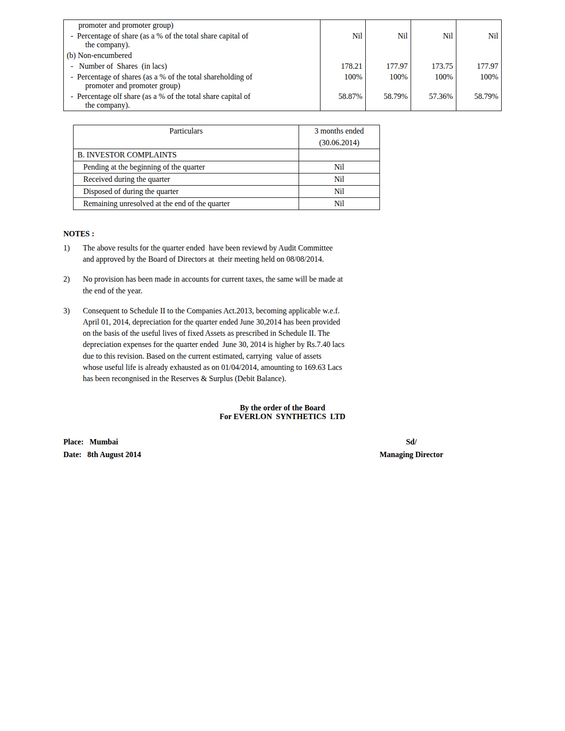| promoter and promoter group) | | | | |
| - Percentage of share (as a % of the total share capital of the company). | Nil | Nil | Nil | Nil |
| (b) Non-encumbered | | | | |
| - Number of Shares (in lacs) | 178.21 | 177.97 | 173.75 | 177.97 |
| - Percentage of shares (as a % of the total shareholding of promoter and promoter group) | 100% | 100% | 100% | 100% |
| - Percentage olf share (as a % of the total share capital of the company). | 58.87% | 58.79% | 57.36% | 58.79% |
| Particulars | 3 months ended |
| | (30.06.2014) |
| B. INVESTOR COMPLAINTS | |
| Pending at the beginning of the quarter | Nil |
| Received during the quarter | Nil |
| Disposed of during the quarter | Nil |
| Remaining unresolved at the end of the quarter | Nil |
NOTES :
1) The above results for the quarter ended have been reviewd by Audit Committee
and approved by the Board of Directors at their meeting held on 08/08/2014.
2) No provision has been made in accounts for current taxes, the same will be made at
the end of the year.
3) Consequent to Schedule II to the Companies Act.2013, becoming applicable w.e.f.
April 01, 2014, depreciation for the quarter ended June 30,2014 has been provided
on the basis of the useful lives of fixed Assets as prescribed in Schedule II. The
depreciation expenses for the quarter ended June 30, 2014 is higher by Rs.7.40 lacs
due to this revision. Based on the current estimated, carrying value of assets
whose useful life is already exhausted as on 01/04/2014, amounting to 169.63 Lacs
has been recongnised in the Reserves & Surplus (Debit Balance).
By the order of the Board
For EVERLON SYNTHETICS LTD
Place: Mumbai
Date: 8th August 2014
Sd/
Managing Director